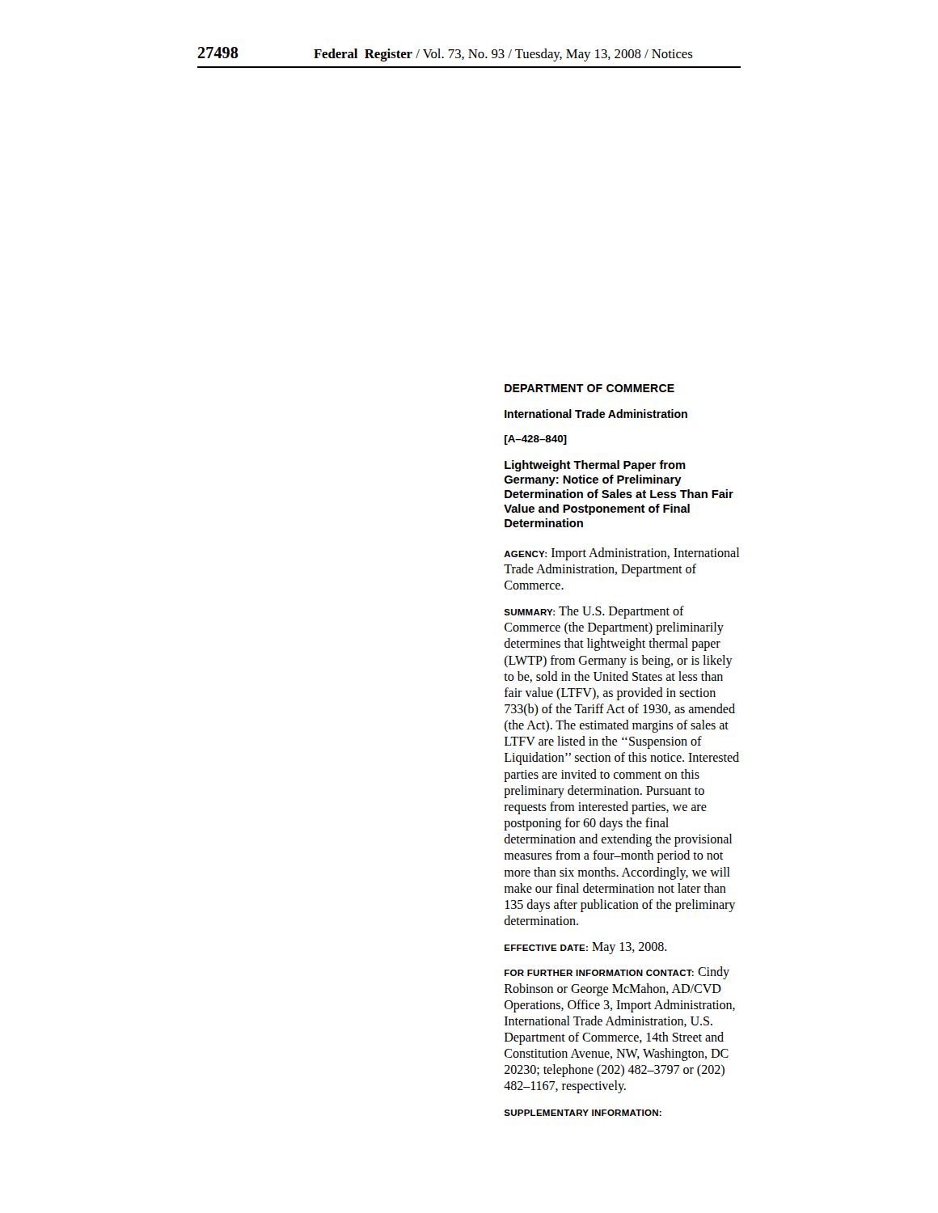27498
Federal Register / Vol. 73, No. 93 / Tuesday, May 13, 2008 / Notices
DEPARTMENT OF COMMERCE
International Trade Administration
[A–428–840]
Lightweight Thermal Paper from Germany: Notice of Preliminary Determination of Sales at Less Than Fair Value and Postponement of Final Determination
AGENCY: Import Administration, International Trade Administration, Department of Commerce.
SUMMARY: The U.S. Department of Commerce (the Department) preliminarily determines that lightweight thermal paper (LWTP) from Germany is being, or is likely to be, sold in the United States at less than fair value (LTFV), as provided in section 733(b) of the Tariff Act of 1930, as amended (the Act). The estimated margins of sales at LTFV are listed in the ‘‘Suspension of Liquidation’’ section of this notice. Interested parties are invited to comment on this preliminary determination. Pursuant to requests from interested parties, we are postponing for 60 days the final determination and extending the provisional measures from a four–month period to not more than six months. Accordingly, we will make our final determination not later than 135 days after publication of the preliminary determination.
EFFECTIVE DATE: May 13, 2008.
FOR FURTHER INFORMATION CONTACT: Cindy Robinson or George McMahon, AD/CVD Operations, Office 3, Import Administration, International Trade Administration, U.S. Department of Commerce, 14th Street and Constitution Avenue, NW, Washington, DC 20230; telephone (202) 482–3797 or (202) 482–1167, respectively.
SUPPLEMENTARY INFORMATION: